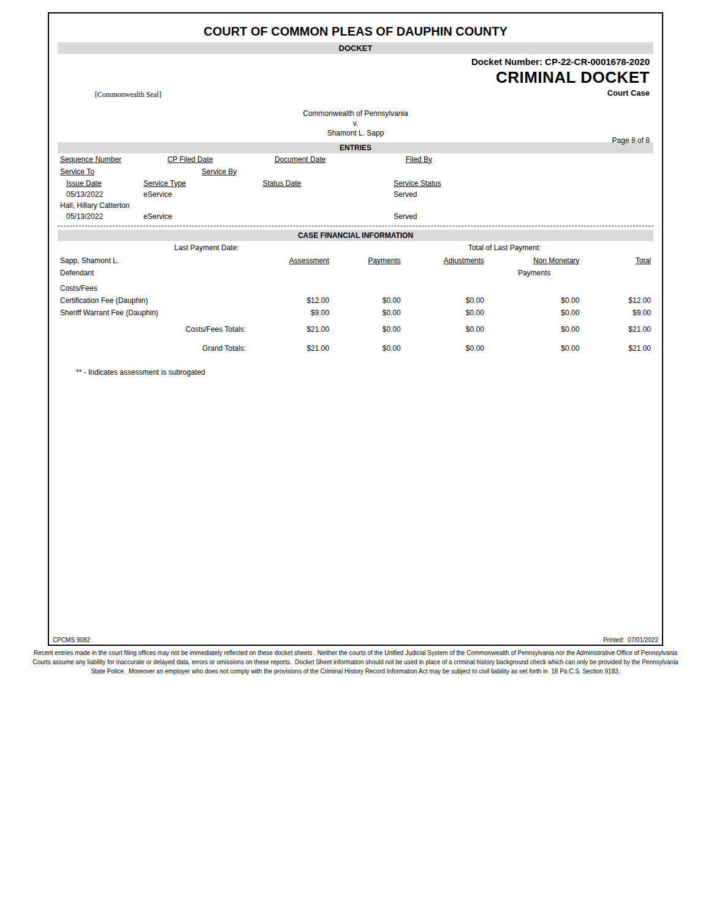COURT OF COMMON PLEAS OF DAUPHIN COUNTY
DOCKET
Docket Number: CP-22-CR-0001678-2020
CRIMINAL DOCKET
Court Case
Page 8 of 8
Commonwealth of Pennsylvania
v.
Shamont L. Sapp
ENTRIES
| Sequence Number | CP Filed Date | Document Date | Filed By | |
| Service To | Service By | | |
| Issue Date | Service Type | Status Date | Service Status | |
| 05/13/2022 | eService | | Served | |
| Hall, Hillary Catterton |
| 05/13/2022 | eService | | Served | |
CASE FINANCIAL INFORMATION
| Last Payment Date: | Total of Last Payment: |
| Sapp, Shamont L. | Assessment | Payments | Adjustments | Non Monetary | Total |
| Defendant | | | | Payments | |
| Costs/Fees | |
| Certification Fee (Dauphin) | $12.00 | $0.00 | $0.00 | $0.00 | $12.00 |
| Sheriff Warrant Fee (Dauphin) | $9.00 | $0.00 | $0.00 | $0.00 | $9.00 |
| Costs/Fees Totals: | $21.00 | $0.00 | $0.00 | $0.00 | $21.00 |
| Grand Totals: | $21.00 | $0.00 | $0.00 | $0.00 | $21.00 |
** - Indicates assessment is subrogated
CPCMS 9082
Printed: 07/01/2022
Recent entries made in the court filing offices may not be immediately reflected on these docket sheets . Neither the courts of the Unified Judicial System of the Commonwealth of Pennsylvania nor the Administrative Office of Pennsylvania Courts assume any liability for inaccurate or delayed data, errors or omissions on these reports. Docket Sheet information should not be used in place of a criminal history background check which can only be provided by the Pennsylvania State Police. Moreover an employer who does not comply with the provisions of the Criminal History Record Information Act may be subject to civil liability as set forth in 18 Pa.C.S. Section 9183.